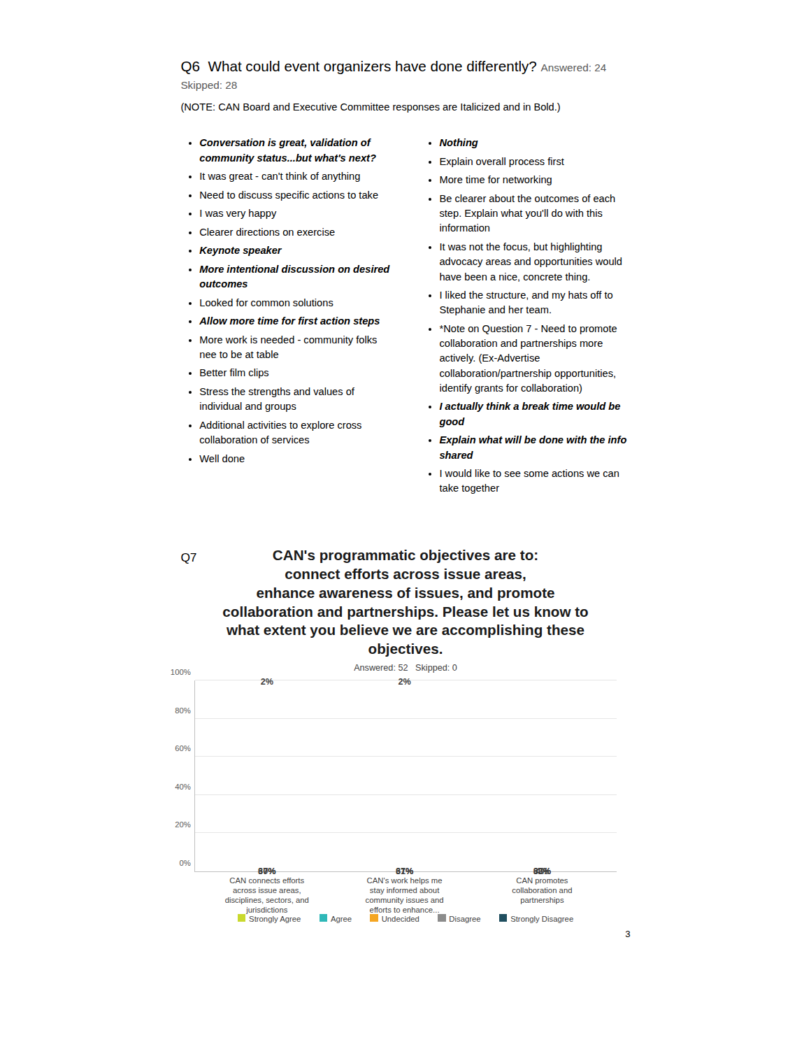Q6 What could event organizers have done differently? Answered: 24 Skipped: 28
(NOTE: CAN Board and Executive Committee responses are Italicized and in Bold.)
Conversation is great, validation of community status...but what's next?
It was great - can't think of anything
Need to discuss specific actions to take
I was very happy
Clearer directions on exercise
Keynote speaker
More intentional discussion on desired outcomes
Looked for common solutions
Allow more time for first action steps
More work is needed - community folks nee to be at table
Better film clips
Stress the strengths and values of individual and groups
Additional activities to explore cross collaboration of services
Well done
Nothing
Explain overall process first
More time for networking
Be clearer about the outcomes of each step. Explain what you'll do with this information
It was not the focus, but highlighting advocacy areas and opportunities would have been a nice, concrete thing.
I liked the structure, and my hats off to Stephanie and her team.
*Note on Question 7 - Need to promote collaboration and partnerships more actively. (Ex-Advertise collaboration/partnership opportunities, identify grants for collaboration)
I actually think a break time would be good
Explain what will be done with the info shared
I would like to see some actions we can take together
Q7
CAN's programmatic objectives are to:
connect efforts across issue areas,
enhance awareness of issues, and promote collaboration and partnerships. Please let us know to what extent you believe we are accomplishing these objectives.
Answered: 52 Skipped: 0
100%
80%
60%
40%
20%
0%
37%
60%
2%
CAN connects efforts across issue areas, disciplines, sectors, and jurisdictions
31%
67%
2%
CAN's work helps me stay informed about community issues and efforts to enhance...
4%
33%
63%
CAN promotes collaboration and partnerships
Strongly Agree Agree Undecided Disagree Strongly Disagree
3